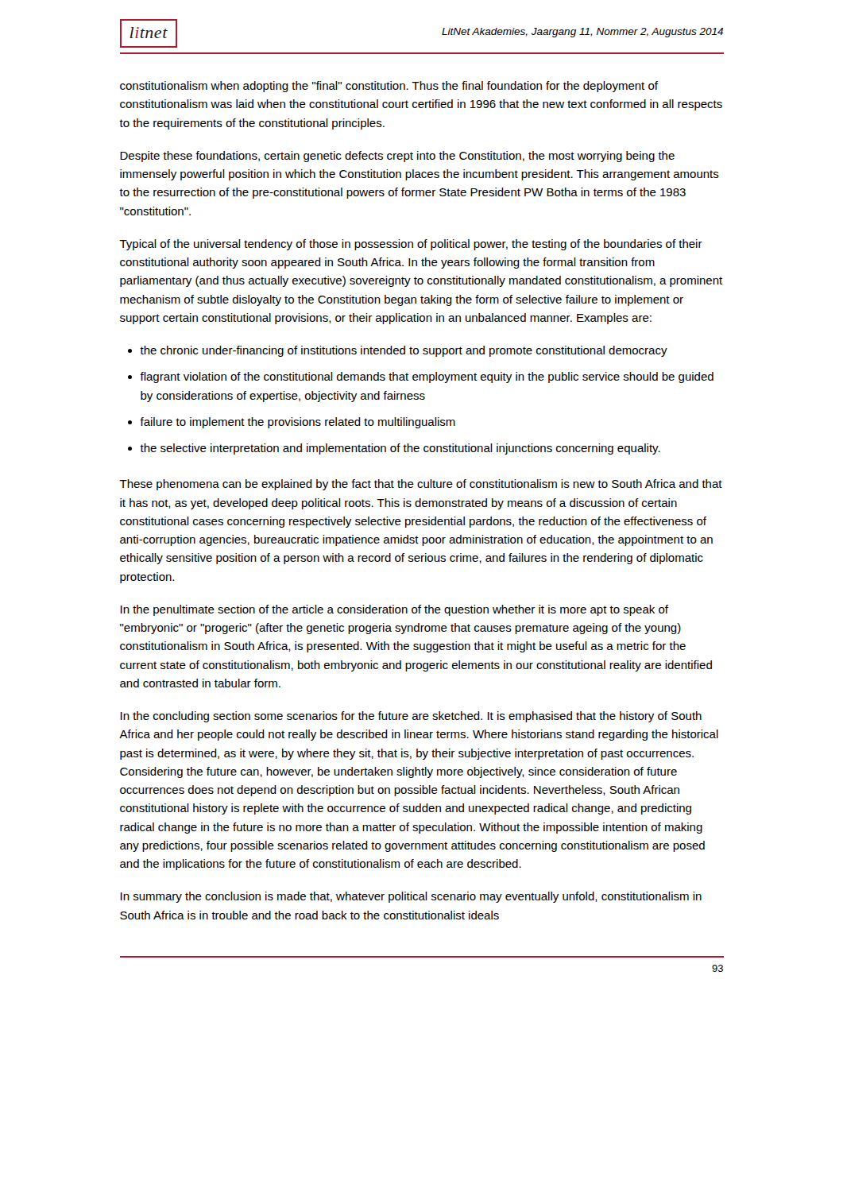litnet
LitNet Akademies, Jaargang 11, Nommer 2, Augustus 2014
constitutionalism when adopting the "final" constitution. Thus the final foundation for the deployment of constitutionalism was laid when the constitutional court certified in 1996 that the new text conformed in all respects to the requirements of the constitutional principles.
Despite these foundations, certain genetic defects crept into the Constitution, the most worrying being the immensely powerful position in which the Constitution places the incumbent president. This arrangement amounts to the resurrection of the pre-constitutional powers of former State President PW Botha in terms of the 1983 "constitution".
Typical of the universal tendency of those in possession of political power, the testing of the boundaries of their constitutional authority soon appeared in South Africa. In the years following the formal transition from parliamentary (and thus actually executive) sovereignty to constitutionally mandated constitutionalism, a prominent mechanism of subtle disloyalty to the Constitution began taking the form of selective failure to implement or support certain constitutional provisions, or their application in an unbalanced manner. Examples are:
the chronic under-financing of institutions intended to support and promote constitutional democracy
flagrant violation of the constitutional demands that employment equity in the public service should be guided by considerations of expertise, objectivity and fairness
failure to implement the provisions related to multilingualism
the selective interpretation and implementation of the constitutional injunctions concerning equality.
These phenomena can be explained by the fact that the culture of constitutionalism is new to South Africa and that it has not, as yet, developed deep political roots. This is demonstrated by means of a discussion of certain constitutional cases concerning respectively selective presidential pardons, the reduction of the effectiveness of anti-corruption agencies, bureaucratic impatience amidst poor administration of education, the appointment to an ethically sensitive position of a person with a record of serious crime, and failures in the rendering of diplomatic protection.
In the penultimate section of the article a consideration of the question whether it is more apt to speak of "embryonic" or "progeric" (after the genetic progeria syndrome that causes premature ageing of the young) constitutionalism in South Africa, is presented. With the suggestion that it might be useful as a metric for the current state of constitutionalism, both embryonic and progeric elements in our constitutional reality are identified and contrasted in tabular form.
In the concluding section some scenarios for the future are sketched. It is emphasised that the history of South Africa and her people could not really be described in linear terms. Where historians stand regarding the historical past is determined, as it were, by where they sit, that is, by their subjective interpretation of past occurrences. Considering the future can, however, be undertaken slightly more objectively, since consideration of future occurrences does not depend on description but on possible factual incidents. Nevertheless, South African constitutional history is replete with the occurrence of sudden and unexpected radical change, and predicting radical change in the future is no more than a matter of speculation. Without the impossible intention of making any predictions, four possible scenarios related to government attitudes concerning constitutionalism are posed and the implications for the future of constitutionalism of each are described.
In summary the conclusion is made that, whatever political scenario may eventually unfold, constitutionalism in South Africa is in trouble and the road back to the constitutionalist ideals
93